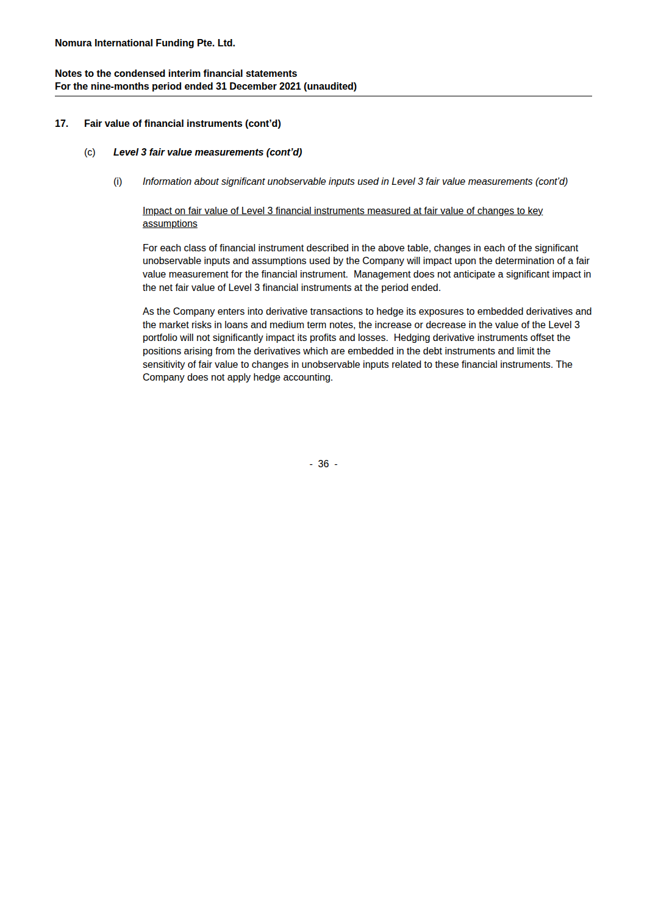Nomura International Funding Pte. Ltd.
Notes to the condensed interim financial statements
For the nine-months period ended 31 December 2021 (unaudited)
17. Fair value of financial instruments (cont’d)
(c) Level 3 fair value measurements (cont’d)
(i) Information about significant unobservable inputs used in Level 3 fair value measurements (cont’d)
Impact on fair value of Level 3 financial instruments measured at fair value of changes to key assumptions
For each class of financial instrument described in the above table, changes in each of the significant unobservable inputs and assumptions used by the Company will impact upon the determination of a fair value measurement for the financial instrument. Management does not anticipate a significant impact in the net fair value of Level 3 financial instruments at the period ended.
As the Company enters into derivative transactions to hedge its exposures to embedded derivatives and the market risks in loans and medium term notes, the increase or decrease in the value of the Level 3 portfolio will not significantly impact its profits and losses. Hedging derivative instruments offset the positions arising from the derivatives which are embedded in the debt instruments and limit the sensitivity of fair value to changes in unobservable inputs related to these financial instruments. The Company does not apply hedge accounting.
- 36 -